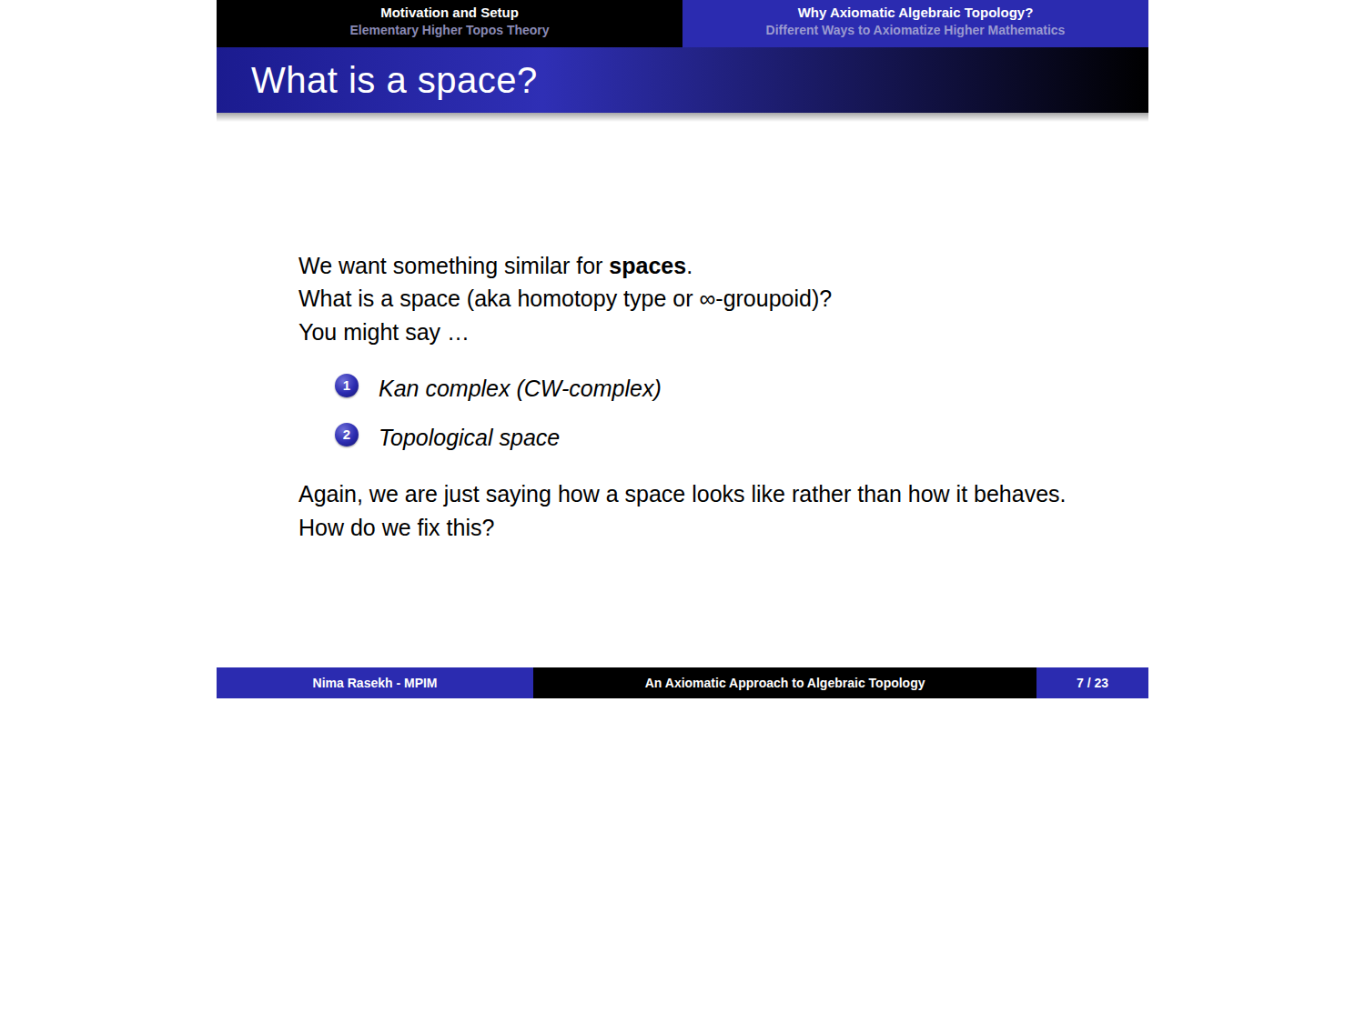Motivation and Setup
Elementary Higher Topos Theory
Why Axiomatic Algebraic Topology?
Different Ways to Axiomatize Higher Mathematics
What is a space?
We want something similar for spaces.
What is a space (aka homotopy type or ∞-groupoid)?
You might say …
1 Kan complex (CW-complex)
2 Topological space
Again, we are just saying how a space looks like rather than how it behaves.
How do we fix this?
Nima Rasekh - MPIM
An Axiomatic Approach to Algebraic Topology
7 / 23